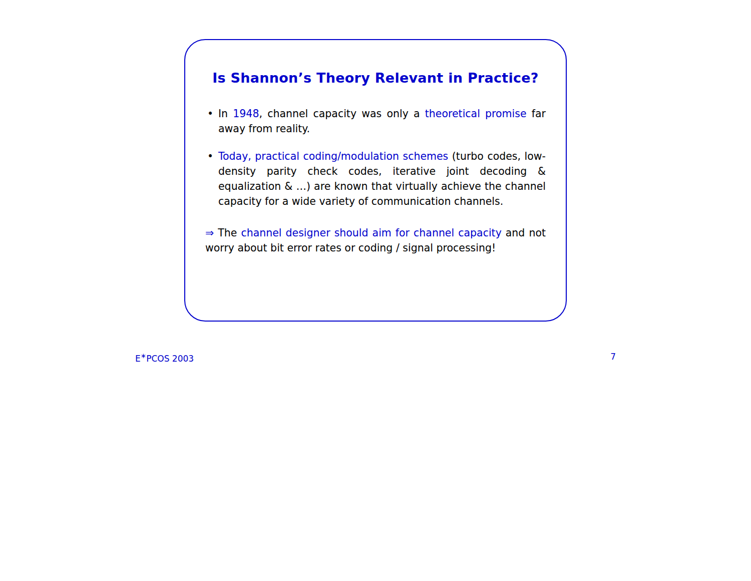Is Shannon’s Theory Relevant in Practice?
In 1948, channel capacity was only a theoretical promise far away from reality.
Today, practical coding/modulation schemes (turbo codes, low-density parity check codes, iterative joint decoding & equalization & …) are known that virtually achieve the channel capacity for a wide variety of communication channels.
⇒ The channel designer should aim for channel capacity and not worry about bit error rates or coding / signal processing!
E∗PCOS 2003 7